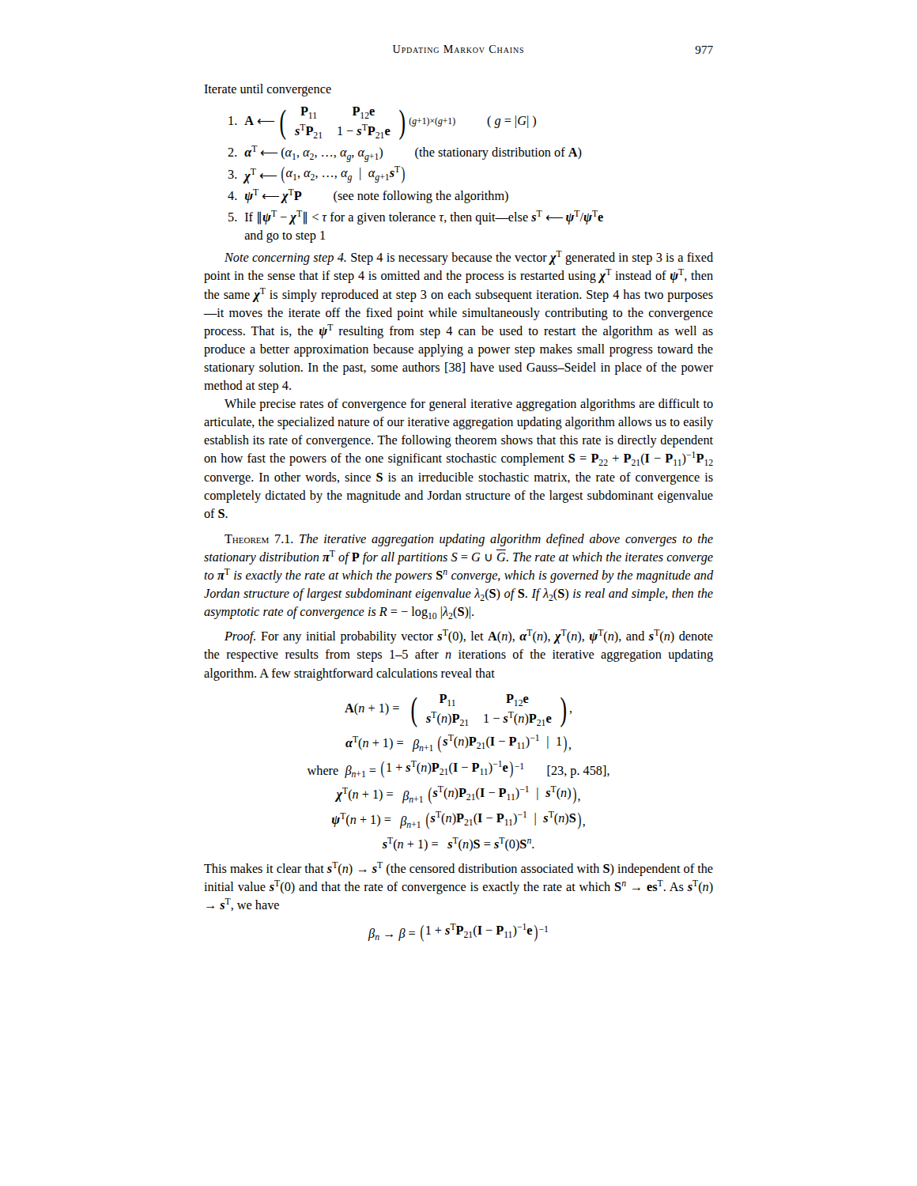Updating Markov Chains 977
Iterate until convergence
1.
A (
| P 11 | P 12 e |
| s T P 21 | 1 − s T P 21 e |
) (g+1)×(g+1) ( g = |G| )
2.
αT (α1, α2, …, αg, αg+1) (the stationary distribution of A)
3.
χT ( α1, α2, …, αg | αg+1sT )
4.
ψT χTP (see note following the algorithm)
5.
If ∥ψT − χT∥ < τ for a given tolerance τ, then quit—else sT ψT/ψTe
and go to step 1
Note concerning step 4. Step 4 is necessary because the vector χT generated in step 3 is a fixed point in the sense that if step 4 is omitted and the process is restarted using χT instead of ψT, then the same χT is simply reproduced at step 3 on each subsequent iteration. Step 4 has two purposes—it moves the iterate off the fixed point while simultaneously contributing to the convergence process. That is, the ψT resulting from step 4 can be used to restart the algorithm as well as produce a better approximation because applying a power step makes small progress toward the stationary solution. In the past, some authors [38] have used Gauss–Seidel in place of the power method at step 4.
While precise rates of convergence for general iterative aggregation algorithms are difficult to articulate, the specialized nature of our iterative aggregation updating algorithm allows us to easily establish its rate of convergence. The following theorem shows that this rate is directly dependent on how fast the powers of the one significant stochastic complement S = P22 + P21(I − P11)−1P12 converge. In other words, since S is an irreducible stochastic matrix, the rate of convergence is completely dictated by the magnitude and Jordan structure of the largest subdominant eigenvalue of S.
Theorem 7.1. The iterative aggregation updating algorithm defined above converges to the stationary distribution πT of P for all partitions S = G ∪ G. The rate at which the iterates converge to πT is exactly the rate at which the powers Sn converge, which is governed by the magnitude and Jordan structure of largest subdominant eigenvalue λ2(S) of S. If λ2(S) is real and simple, then the asymptotic rate of convergence is R = − log10 |λ2(S)|.
Proof. For any initial probability vector sT(0), let A(n), αT(n), χT(n), ψT(n), and sT(n) denote the respective results from steps 1–5 after n iterations of the iterative aggregation updating algorithm. A few straightforward calculations reveal that
A(n + 1) =
(
| P 11 | P 12 e |
| s T ( n ) P 21 | 1 − s T ( n ) P 21 e |
) ,
αT(n + 1) =
βn+1 ( sT(n)P21(I − P11)−1 | 1 ),
where βn+1 = (1 + sT(n)P21(I − P11)−1e)−1 [23, p. 458],
χT(n + 1) =
βn+1 ( sT(n)P21(I − P11)−1 | sT(n) ),
ψT(n + 1) =
βn+1 ( sT(n)P21(I − P11)−1 | sT(n)S ),
sT(n + 1) =
sT(n)S = sT(0)Sn.
This makes it clear that sT(n) → sT (the censored distribution associated with S) independent of the initial value sT(0) and that the rate of convergence is exactly the rate at which Sn → esT. As sT(n) → sT, we have
βn → β = (1 + sTP21(I − P11)−1e)−1